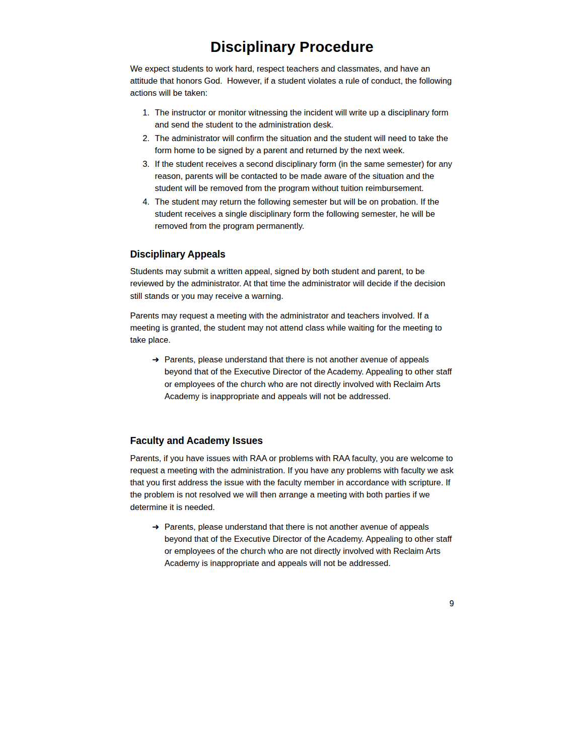Disciplinary Procedure
We expect students to work hard, respect teachers and classmates, and have an attitude that honors God. However, if a student violates a rule of conduct, the following actions will be taken:
The instructor or monitor witnessing the incident will write up a disciplinary form and send the student to the administration desk.
The administrator will confirm the situation and the student will need to take the form home to be signed by a parent and returned by the next week.
If the student receives a second disciplinary form (in the same semester) for any reason, parents will be contacted to be made aware of the situation and the student will be removed from the program without tuition reimbursement.
The student may return the following semester but will be on probation. If the student receives a single disciplinary form the following semester, he will be removed from the program permanently.
Disciplinary Appeals
Students may submit a written appeal, signed by both student and parent, to be reviewed by the administrator. At that time the administrator will decide if the decision still stands or you may receive a warning.
Parents may request a meeting with the administrator and teachers involved. If a meeting is granted, the student may not attend class while waiting for the meeting to take place.
Parents, please understand that there is not another avenue of appeals beyond that of the Executive Director of the Academy. Appealing to other staff or employees of the church who are not directly involved with Reclaim Arts Academy is inappropriate and appeals will not be addressed.
Faculty and Academy Issues
Parents, if you have issues with RAA or problems with RAA faculty, you are welcome to request a meeting with the administration. If you have any problems with faculty we ask that you first address the issue with the faculty member in accordance with scripture. If the problem is not resolved we will then arrange a meeting with both parties if we determine it is needed.
Parents, please understand that there is not another avenue of appeals beyond that of the Executive Director of the Academy. Appealing to other staff or employees of the church who are not directly involved with Reclaim Arts Academy is inappropriate and appeals will not be addressed.
9